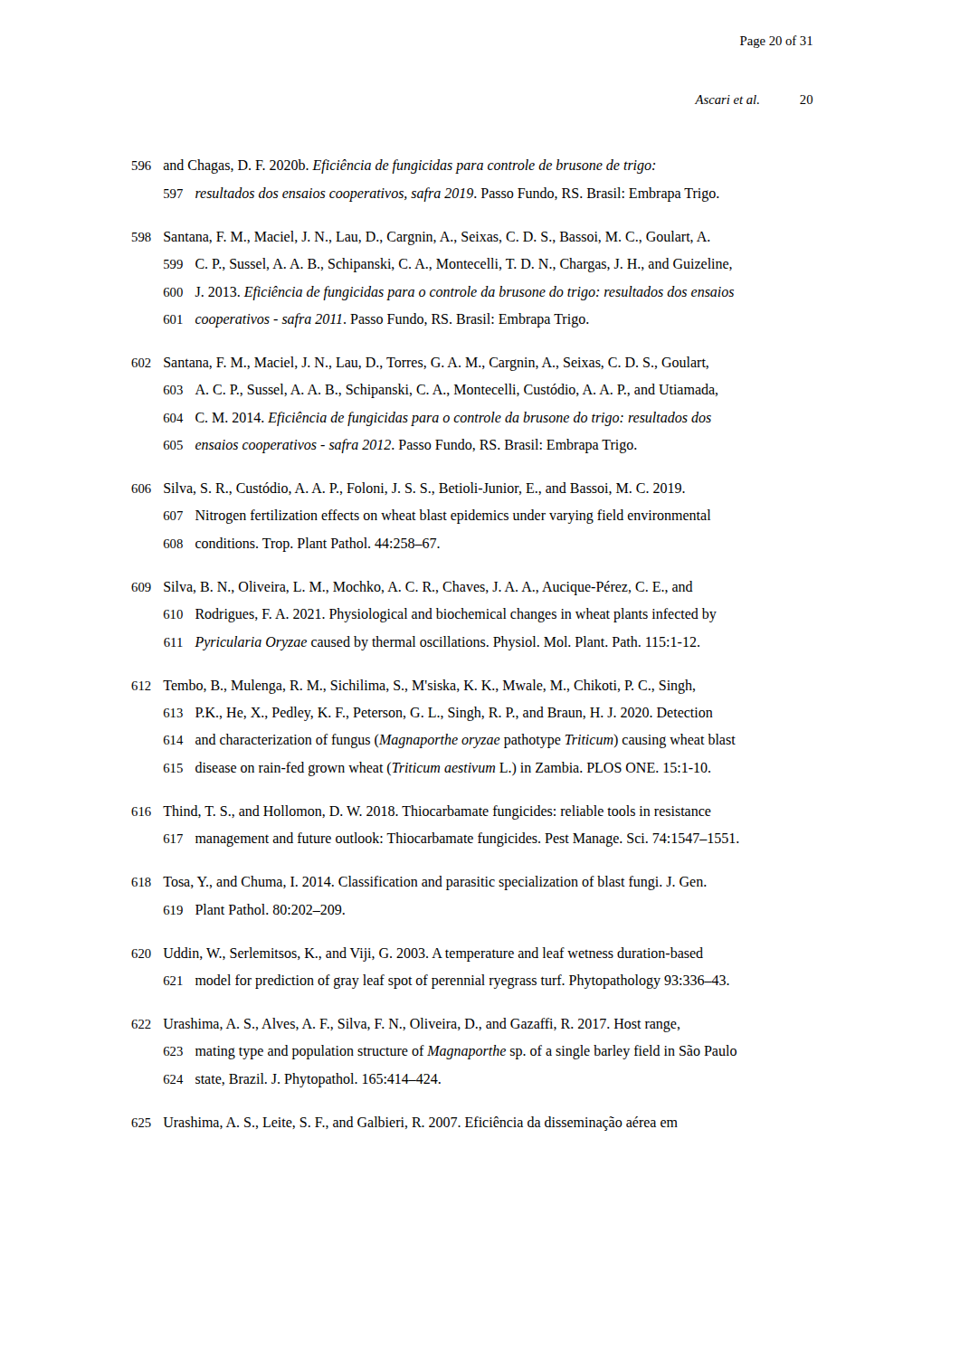Page 20 of 31
Ascari et al. 20
596and Chagas, D. F. 2020b. Eficiência de fungicidas para controle de brusone de trigo: 597 resultados dos ensaios cooperativos, safra 2019. Passo Fundo, RS. Brasil: Embrapa Trigo.
598 Santana, F. M., Maciel, J. N., Lau, D., Cargnin, A., Seixas, C. D. S., Bassoi, M. C., Goulart, A. 599 C. P., Sussel, A. A. B., Schipanski, C. A., Montecelli, T. D. N., Chargas, J. H., and Guizeline, 600 J. 2013. Eficiência de fungicidas para o controle da brusone do trigo: resultados dos ensaios 601 cooperativos - safra 2011. Passo Fundo, RS. Brasil: Embrapa Trigo.
602 Santana, F. M., Maciel, J. N., Lau, D., Torres, G. A. M., Cargnin, A., Seixas, C. D. S., Goulart, 603 A. C. P., Sussel, A. A. B., Schipanski, C. A., Montecelli, Custódio, A. A. P., and Utiamada, 604 C. M. 2014. Eficiência de fungicidas para o controle da brusone do trigo: resultados dos 605 ensaios cooperativos - safra 2012. Passo Fundo, RS. Brasil: Embrapa Trigo.
606 Silva, S. R., Custódio, A. A. P., Foloni, J. S. S., Betioli-Junior, E., and Bassoi, M. C. 2019. 607 Nitrogen fertilization effects on wheat blast epidemics under varying field environmental 608conditions. Trop. Plant Pathol. 44:258–67.
609 Silva, B. N., Oliveira, L. M., Mochko, A. C. R., Chaves, J. A. A., Aucique-Pérez, C. E., and 610 Rodrigues, F. A. 2021. Physiological and biochemical changes in wheat plants infected by 611 Pyricularia Oryzae caused by thermal oscillations. Physiol. Mol. Plant. Path. 115:1-12.
612 Tembo, B., Mulenga, R. M., Sichilima, S., M'siska, K. K., Mwale, M., Chikoti, P. C., Singh, 613 P.K., He, X., Pedley, K. F., Peterson, G. L., Singh, R. P., and Braun, H. J. 2020. Detection 614and characterization of fungus (Magnaporthe oryzae pathotype Triticum) causing wheat blast 615disease on rain-fed grown wheat (Triticum aestivum L.) in Zambia. PLOS ONE. 15:1-10.
616 Thind, T. S., and Hollomon, D. W. 2018. Thiocarbamate fungicides: reliable tools in resistance 617management and future outlook: Thiocarbamate fungicides. Pest Manage. Sci. 74:1547–1551.
618 Tosa, Y., and Chuma, I. 2014. Classification and parasitic specialization of blast fungi. J. Gen. 619 Plant Pathol. 80:202–209.
620 Uddin, W., Serlemitsos, K., and Viji, G. 2003. A temperature and leaf wetness duration-based 621model for prediction of gray leaf spot of perennial ryegrass turf. Phytopathology 93:336–43.
622 Urashima, A. S., Alves, A. F., Silva, F. N., Oliveira, D., and Gazaffi, R. 2017. Host range, 623mating type and population structure of Magnaporthe sp. of a single barley field in São Paulo 624state, Brazil. J. Phytopathol. 165:414–424.
625 Urashima, A. S., Leite, S. F., and Galbieri, R. 2007. Eficiência da disseminação aérea em